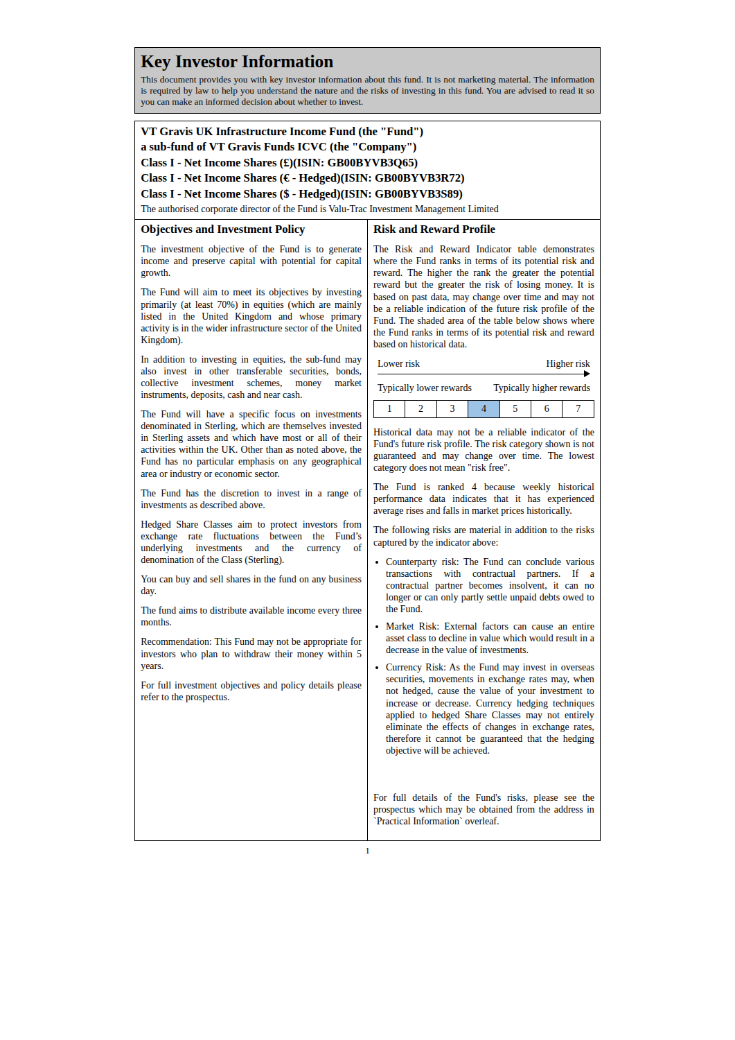Key Investor Information
This document provides you with key investor information about this fund. It is not marketing material. The information is required by law to help you understand the nature and the risks of investing in this fund. You are advised to read it so you can make an informed decision about whether to invest.
VT Gravis UK Infrastructure Income Fund (the "Fund")
a sub-fund of VT Gravis Funds ICVC (the "Company")
Class I - Net Income Shares (£)(ISIN: GB00BYVB3Q65)
Class I - Net Income Shares (€ - Hedged)(ISIN: GB00BYVB3R72)
Class I - Net Income Shares ($ - Hedged)(ISIN: GB00BYVB3S89)
The authorised corporate director of the Fund is Valu-Trac Investment Management Limited
| Objectives and Investment Policy The investment objective of the Fund is to generate income and preserve capital with potential for capital growth. The Fund will aim to meet its objectives by investing primarily (at least 70%) in equities (which are mainly listed in the United Kingdom and whose primary activity is in the wider infrastructure sector of the United Kingdom). In addition to investing in equities, the sub-fund may also invest in other transferable securities, bonds, collective investment schemes, money market instruments, deposits, cash and near cash. The Fund will have a specific focus on investments denominated in Sterling, which are themselves invested in Sterling assets and which have most or all of their activities within the UK. Other than as noted above, the Fund has no particular emphasis on any geographical area or industry or economic sector. The Fund has the discretion to invest in a range of investments as described above. Hedged Share Classes aim to protect investors from exchange rate fluctuations between the Fund’s underlying investments and the currency of denomination of the Class (Sterling). You can buy and sell shares in the fund on any business day. The fund aims to distribute available income every three months. Recommendation: This Fund may not be appropriate for investors who plan to withdraw their money within 5 years. For full investment objectives and policy details please refer to the prospectus. | Risk and Reward Profile The Risk and Reward Indicator table demonstrates where the Fund ranks in terms of its potential risk and reward. The higher the rank the greater the potential reward but the greater the risk of losing money. It is based on past data, may change over time and may not be a reliable indication of the future risk profile of the Fund. The shaded area of the table below shows where the Fund ranks in terms of its potential risk and reward based on historical data. Lower risk Higher risk Typically lower rewards Typically higher rewards / 1 / 2 / 3 / 4 / 5 / 6 / 7 / Historical data may not be a reliable indicator of the Fund's future risk profile. The risk category shown is not guaranteed and may change over time. The lowest category does not mean "risk free". The Fund is ranked 4 because weekly historical performance data indicates that it has experienced average rises and falls in market prices historically. The following risks are material in addition to the risks captured by the indicator above: Counterparty risk: The Fund can conclude various transactions with contractual partners. If a contractual partner becomes insolvent, it can no longer or can only partly settle unpaid debts owed to the Fund. Market Risk: External factors can cause an entire asset class to decline in value which would result in a decrease in the value of investments. Currency Risk: As the Fund may invest in overseas securities, movements in exchange rates may, when not hedged, cause the value of your investment to increase or decrease. Currency hedging techniques applied to hedged Share Classes may not entirely eliminate the effects of changes in exchange rates, therefore it cannot be guaranteed that the hedging objective will be achieved. For full details of the Fund's risks, please see the prospectus which may be obtained from the address in `Practical Information` overleaf. |
1